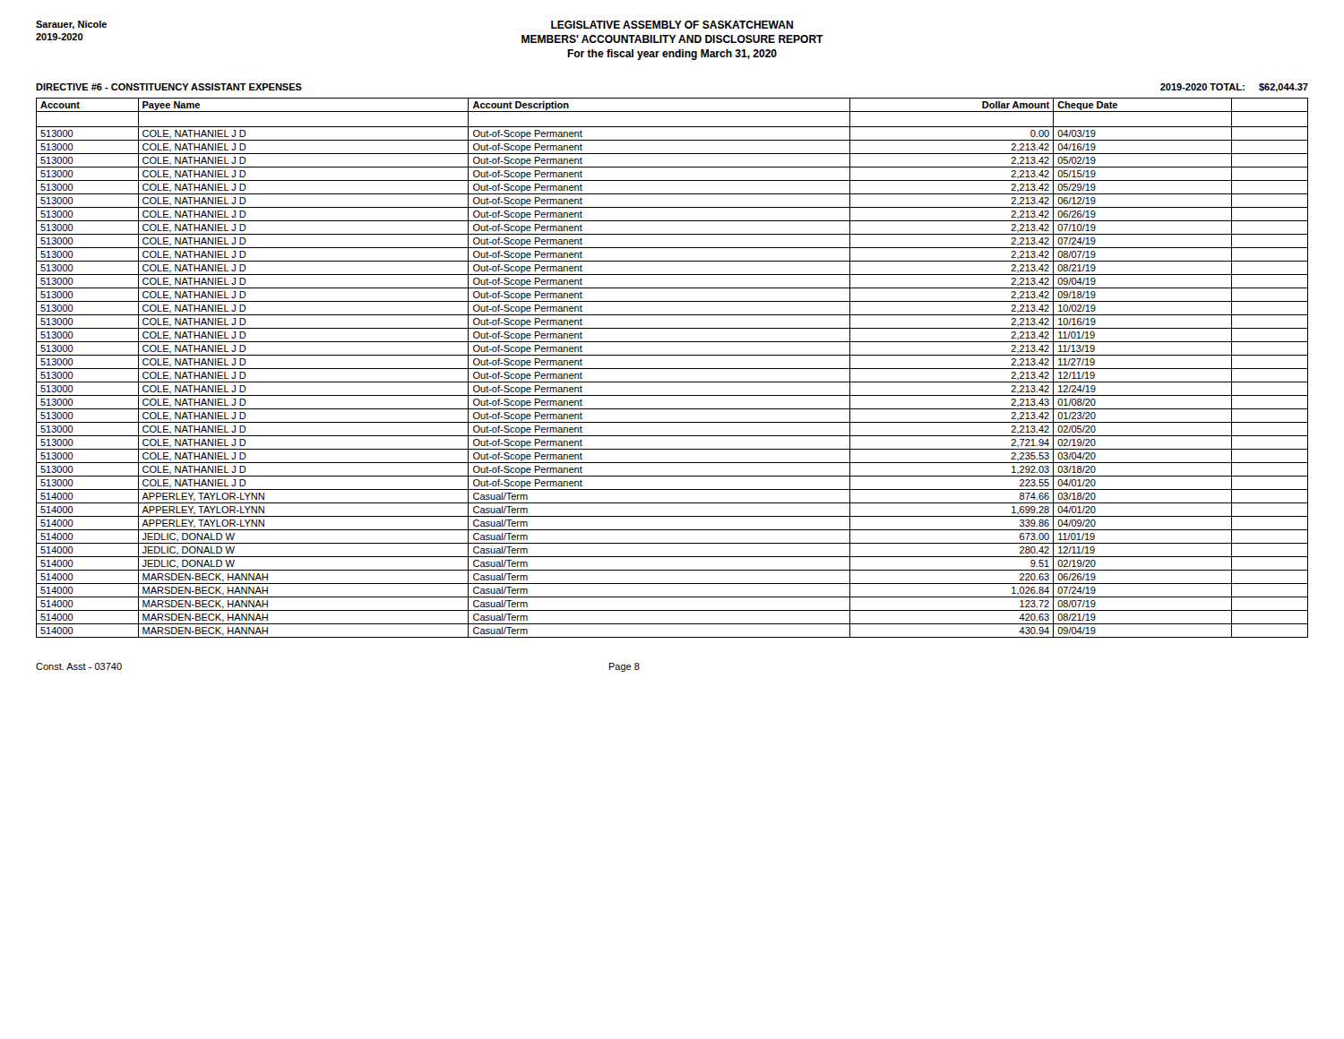Sarauer, Nicole
2019-2020
LEGISLATIVE ASSEMBLY OF SASKATCHEWAN
MEMBERS' ACCOUNTABILITY AND DISCLOSURE REPORT
For the fiscal year ending March 31, 2020
DIRECTIVE #6 - CONSTITUENCY ASSISTANT EXPENSES 2019-2020 TOTAL: $62,044.37
| Account | Payee Name | Account Description | Dollar Amount | Cheque Date | |
| --- | --- | --- | --- | --- | --- |
| 513000 | COLE, NATHANIEL J D | Out-of-Scope Permanent | 0.00 | 04/03/19 | |
| 513000 | COLE, NATHANIEL J D | Out-of-Scope Permanent | 2,213.42 | 04/16/19 | |
| 513000 | COLE, NATHANIEL J D | Out-of-Scope Permanent | 2,213.42 | 05/02/19 | |
| 513000 | COLE, NATHANIEL J D | Out-of-Scope Permanent | 2,213.42 | 05/15/19 | |
| 513000 | COLE, NATHANIEL J D | Out-of-Scope Permanent | 2,213.42 | 05/29/19 | |
| 513000 | COLE, NATHANIEL J D | Out-of-Scope Permanent | 2,213.42 | 06/12/19 | |
| 513000 | COLE, NATHANIEL J D | Out-of-Scope Permanent | 2,213.42 | 06/26/19 | |
| 513000 | COLE, NATHANIEL J D | Out-of-Scope Permanent | 2,213.42 | 07/10/19 | |
| 513000 | COLE, NATHANIEL J D | Out-of-Scope Permanent | 2,213.42 | 07/24/19 | |
| 513000 | COLE, NATHANIEL J D | Out-of-Scope Permanent | 2,213.42 | 08/07/19 | |
| 513000 | COLE, NATHANIEL J D | Out-of-Scope Permanent | 2,213.42 | 08/21/19 | |
| 513000 | COLE, NATHANIEL J D | Out-of-Scope Permanent | 2,213.42 | 09/04/19 | |
| 513000 | COLE, NATHANIEL J D | Out-of-Scope Permanent | 2,213.42 | 09/18/19 | |
| 513000 | COLE, NATHANIEL J D | Out-of-Scope Permanent | 2,213.42 | 10/02/19 | |
| 513000 | COLE, NATHANIEL J D | Out-of-Scope Permanent | 2,213.42 | 10/16/19 | |
| 513000 | COLE, NATHANIEL J D | Out-of-Scope Permanent | 2,213.42 | 11/01/19 | |
| 513000 | COLE, NATHANIEL J D | Out-of-Scope Permanent | 2,213.42 | 11/13/19 | |
| 513000 | COLE, NATHANIEL J D | Out-of-Scope Permanent | 2,213.42 | 11/27/19 | |
| 513000 | COLE, NATHANIEL J D | Out-of-Scope Permanent | 2,213.42 | 12/11/19 | |
| 513000 | COLE, NATHANIEL J D | Out-of-Scope Permanent | 2,213.42 | 12/24/19 | |
| 513000 | COLE, NATHANIEL J D | Out-of-Scope Permanent | 2,213.43 | 01/08/20 | |
| 513000 | COLE, NATHANIEL J D | Out-of-Scope Permanent | 2,213.42 | 01/23/20 | |
| 513000 | COLE, NATHANIEL J D | Out-of-Scope Permanent | 2,213.42 | 02/05/20 | |
| 513000 | COLE, NATHANIEL J D | Out-of-Scope Permanent | 2,721.94 | 02/19/20 | |
| 513000 | COLE, NATHANIEL J D | Out-of-Scope Permanent | 2,235.53 | 03/04/20 | |
| 513000 | COLE, NATHANIEL J D | Out-of-Scope Permanent | 1,292.03 | 03/18/20 | |
| 513000 | COLE, NATHANIEL J D | Out-of-Scope Permanent | 223.55 | 04/01/20 | |
| 514000 | APPERLEY, TAYLOR-LYNN | Casual/Term | 874.66 | 03/18/20 | |
| 514000 | APPERLEY, TAYLOR-LYNN | Casual/Term | 1,699.28 | 04/01/20 | |
| 514000 | APPERLEY, TAYLOR-LYNN | Casual/Term | 339.86 | 04/09/20 | |
| 514000 | JEDLIC, DONALD W | Casual/Term | 673.00 | 11/01/19 | |
| 514000 | JEDLIC, DONALD W | Casual/Term | 280.42 | 12/11/19 | |
| 514000 | JEDLIC, DONALD W | Casual/Term | 9.51 | 02/19/20 | |
| 514000 | MARSDEN-BECK, HANNAH | Casual/Term | 220.63 | 06/26/19 | |
| 514000 | MARSDEN-BECK, HANNAH | Casual/Term | 1,026.84 | 07/24/19 | |
| 514000 | MARSDEN-BECK, HANNAH | Casual/Term | 123.72 | 08/07/19 | |
| 514000 | MARSDEN-BECK, HANNAH | Casual/Term | 420.63 | 08/21/19 | |
| 514000 | MARSDEN-BECK, HANNAH | Casual/Term | 430.94 | 09/04/19 | |
Const. Asst - 03740 Page 8